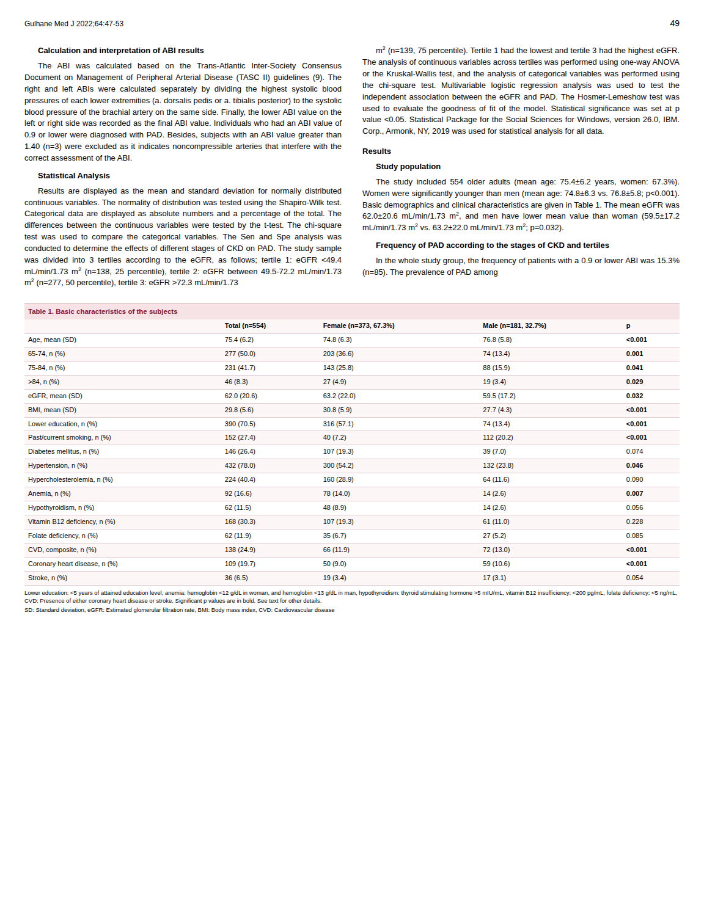Gulhane Med J 2022;64:47-53
49
Calculation and interpretation of ABI results
The ABI was calculated based on the Trans-Atlantic Inter-Society Consensus Document on Management of Peripheral Arterial Disease (TASC II) guidelines (9). The right and left ABIs were calculated separately by dividing the highest systolic blood pressures of each lower extremities (a. dorsalis pedis or a. tibialis posterior) to the systolic blood pressure of the brachial artery on the same side. Finally, the lower ABI value on the left or right side was recorded as the final ABI value. Individuals who had an ABI value of 0.9 or lower were diagnosed with PAD. Besides, subjects with an ABI value greater than 1.40 (n=3) were excluded as it indicates noncompressible arteries that interfere with the correct assessment of the ABI.
Statistical Analysis
Results are displayed as the mean and standard deviation for normally distributed continuous variables. The normality of distribution was tested using the Shapiro-Wilk test. Categorical data are displayed as absolute numbers and a percentage of the total. The differences between the continuous variables were tested by the t-test. The chi-square test was used to compare the categorical variables. The Sen and Spe analysis was conducted to determine the effects of different stages of CKD on PAD. The study sample was divided into 3 tertiles according to the eGFR, as follows; tertile 1: eGFR <49.4 mL/min/1.73 m2 (n=138, 25 percentile), tertile 2: eGFR between 49.5-72.2 mL/min/1.73 m2 (n=277, 50 percentile), tertile 3: eGFR >72.3 mL/min/1.73
m2 (n=139, 75 percentile). Tertile 1 had the lowest and tertile 3 had the highest eGFR. The analysis of continuous variables across tertiles was performed using one-way ANOVA or the Kruskal-Wallis test, and the analysis of categorical variables was performed using the chi-square test. Multivariable logistic regression analysis was used to test the independent association between the eGFR and PAD. The Hosmer-Lemeshow test was used to evaluate the goodness of fit of the model. Statistical significance was set at p value <0.05. Statistical Package for the Social Sciences for Windows, version 26.0, IBM. Corp., Armonk, NY, 2019 was used for statistical analysis for all data.
Results
Study population
The study included 554 older adults (mean age: 75.4±6.2 years, women: 67.3%). Women were significantly younger than men (mean age: 74.8±6.3 vs. 76.8±5.8; p<0.001). Basic demographics and clinical characteristics are given in Table 1. The mean eGFR was 62.0±20.6 mL/min/1.73 m2, and men have lower mean value than woman (59.5±17.2 mL/min/1.73 m2 vs. 63.2±22.0 mL/min/1.73 m2; p=0.032).
Frequency of PAD according to the stages of CKD and tertiles
In the whole study group, the frequency of patients with a 0.9 or lower ABI was 15.3% (n=85). The prevalence of PAD among
Table 1. Basic characteristics of the subjects
| | Total (n=554) | Female (n=373, 67.3%) | Male (n=181, 32.7%) | p |
| --- | --- | --- | --- | --- |
| Age, mean (SD) | 75.4 (6.2) | 74.8 (6.3) | 76.8 (5.8) | <0.001 |
| 65-74, n (%) | 277 (50.0) | 203 (36.6) | 74 (13.4) | 0.001 |
| 75-84, n (%) | 231 (41.7) | 143 (25.8) | 88 (15.9) | 0.041 |
| >84, n (%) | 46 (8.3) | 27 (4.9) | 19 (3.4) | 0.029 |
| eGFR, mean (SD) | 62.0 (20.6) | 63.2 (22.0) | 59.5 (17.2) | 0.032 |
| BMI, mean (SD) | 29.8 (5.6) | 30.8 (5.9) | 27.7 (4.3) | <0.001 |
| Lower education, n (%) | 390 (70.5) | 316 (57.1) | 74 (13.4) | <0.001 |
| Past/current smoking, n (%) | 152 (27.4) | 40 (7.2) | 112 (20.2) | <0.001 |
| Diabetes mellitus, n (%) | 146 (26.4) | 107 (19.3) | 39 (7.0) | 0.074 |
| Hypertension, n (%) | 432 (78.0) | 300 (54.2) | 132 (23.8) | 0.046 |
| Hypercholesterolemia, n (%) | 224 (40.4) | 160 (28.9) | 64 (11.6) | 0.090 |
| Anemia, n (%) | 92 (16.6) | 78 (14.0) | 14 (2.6) | 0.007 |
| Hypothyroidism, n (%) | 62 (11.5) | 48 (8.9) | 14 (2.6) | 0.056 |
| Vitamin B12 deficiency, n (%) | 168 (30.3) | 107 (19.3) | 61 (11.0) | 0.228 |
| Folate deficiency, n (%) | 62 (11.9) | 35 (6.7) | 27 (5.2) | 0.085 |
| CVD, composite, n (%) | 138 (24.9) | 66 (11.9) | 72 (13.0) | <0.001 |
| Coronary heart disease, n (%) | 109 (19.7) | 50 (9.0) | 59 (10.6) | <0.001 |
| Stroke, n (%) | 36 (6.5) | 19 (3.4) | 17 (3.1) | 0.054 |
Lower education: <5 years of attained education level, anemia: hemoglobin <12 g/dL in woman, and hemoglobin <13 g/dL in man, hypothyroidism: thyroid stimulating hormone >5 mIU/mL, vitamin B12 insufficiency: <200 pg/mL, folate deficiency: <5 ng/mL, CVD: Presence of either coronary heart disease or stroke. Significant p values are in bold. See text for other details.
SD: Standard deviation, eGFR: Estimated glomerular filtration rate, BMI: Body mass index, CVD: Cardiovascular disease